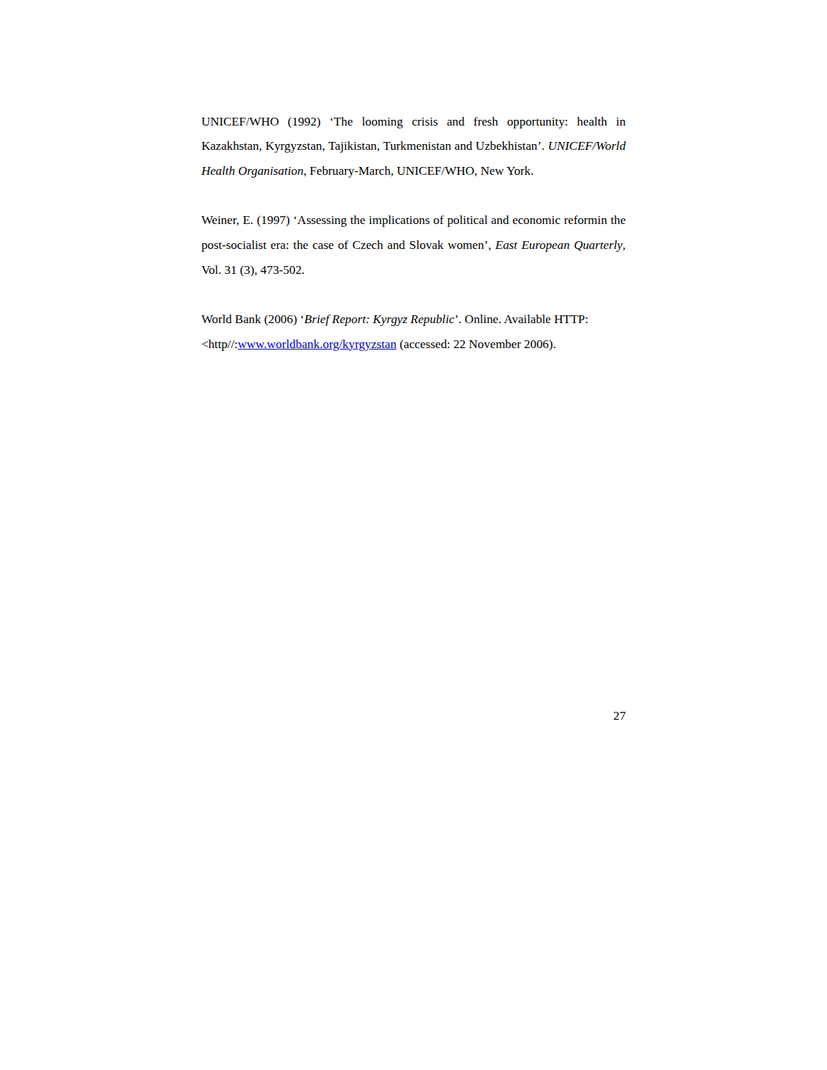UNICEF/WHO (1992) ‘The looming crisis and fresh opportunity: health in Kazakhstan, Kyrgyzstan, Tajikistan, Turkmenistan and Uzbekhistan’. UNICEF/World Health Organisation, February-March, UNICEF/WHO, New York.
Weiner, E. (1997) ‘Assessing the implications of political and economic reformin the post-socialist era: the case of Czech and Slovak women’, East European Quarterly, Vol. 31 (3), 473-502.
World Bank (2006) ‘Brief Report: Kyrgyz Republic’. Online. Available HTTP:
<http//:www.worldbank.org/kyrgyzstan (accessed: 22 November 2006).
27